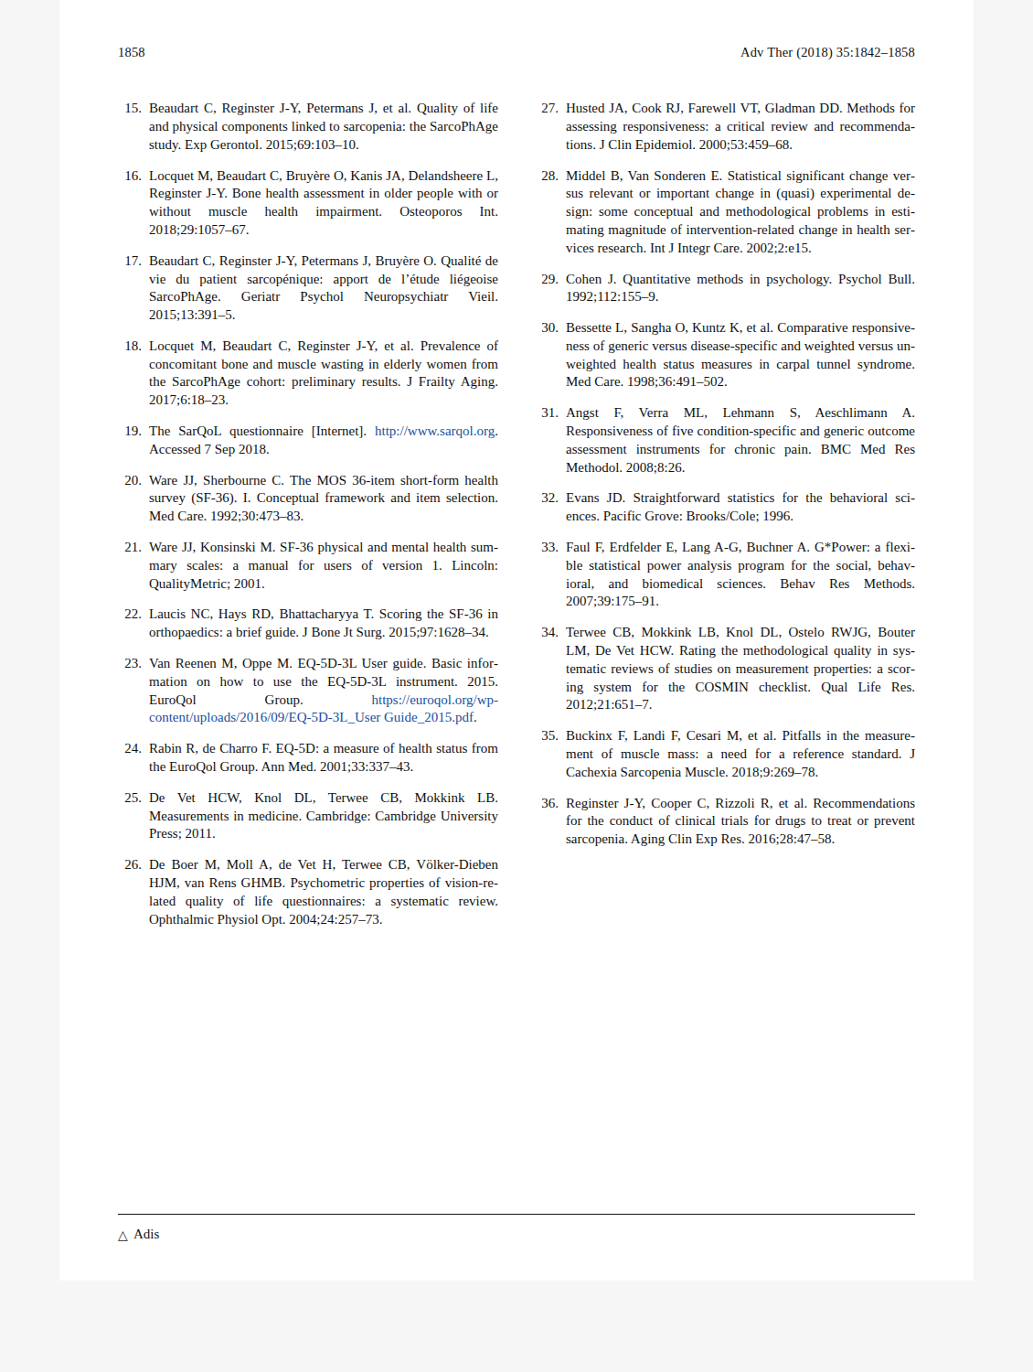1858 Adv Ther (2018) 35:1842–1858
15. Beaudart C, Reginster J-Y, Petermans J, et al. Quality of life and physical components linked to sarcopenia: the SarcoPhAge study. Exp Gerontol. 2015;69:103–10.
16. Locquet M, Beaudart C, Bruyère O, Kanis JA, Delandsheere L, Reginster J-Y. Bone health assessment in older people with or without muscle health impairment. Osteoporos Int. 2018;29:1057–67.
17. Beaudart C, Reginster J-Y, Petermans J, Bruyère O. Qualité de vie du patient sarcopénique: apport de l’étude liégeoise SarcoPhAge. Geriatr Psychol Neuropsychiatr Vieil. 2015;13:391–5.
18. Locquet M, Beaudart C, Reginster J-Y, et al. Prevalence of concomitant bone and muscle wasting in elderly women from the SarcoPhAge cohort: preliminary results. J Frailty Aging. 2017;6:18–23.
19. The SarQoL questionnaire [Internet]. http://www.sarqol.org. Accessed 7 Sep 2018.
20. Ware JJ, Sherbourne C. The MOS 36-item short-form health survey (SF-36). I. Conceptual framework and item selection. Med Care. 1992;30:473–83.
21. Ware JJ, Konsinski M. SF-36 physical and mental health summary scales: a manual for users of version 1. Lincoln: QualityMetric; 2001.
22. Laucis NC, Hays RD, Bhattacharyya T. Scoring the SF-36 in orthopaedics: a brief guide. J Bone Jt Surg. 2015;97:1628–34.
23. Van Reenen M, Oppe M. EQ-5D-3L User guide. Basic information on how to use the EQ-5D-3L instrument. 2015. EuroQol Group. https://euroqol.org/wp-content/uploads/2016/09/EQ-5D-3L_User Guide_2015.pdf.
24. Rabin R, de Charro F. EQ-5D: a measure of health status from the EuroQol Group. Ann Med. 2001;33:337–43.
25. De Vet HCW, Knol DL, Terwee CB, Mokkink LB. Measurements in medicine. Cambridge: Cambridge University Press; 2011.
26. De Boer M, Moll A, de Vet H, Terwee CB, Völker-Dieben HJM, van Rens GHMB. Psychometric properties of vision-related quality of life questionnaires: a systematic review. Ophthalmic Physiol Opt. 2004;24:257–73.
27. Husted JA, Cook RJ, Farewell VT, Gladman DD. Methods for assessing responsiveness: a critical review and recommendations. J Clin Epidemiol. 2000;53:459–68.
28. Middel B, Van Sonderen E. Statistical significant change versus relevant or important change in (quasi) experimental design: some conceptual and methodological problems in estimating magnitude of intervention-related change in health services research. Int J Integr Care. 2002;2:e15.
29. Cohen J. Quantitative methods in psychology. Psychol Bull. 1992;112:155–9.
30. Bessette L, Sangha O, Kuntz K, et al. Comparative responsiveness of generic versus disease-specific and weighted versus unweighted health status measures in carpal tunnel syndrome. Med Care. 1998;36:491–502.
31. Angst F, Verra ML, Lehmann S, Aeschlimann A. Responsiveness of five condition-specific and generic outcome assessment instruments for chronic pain. BMC Med Res Methodol. 2008;8:26.
32. Evans JD. Straightforward statistics for the behavioral sciences. Pacific Grove: Brooks/Cole; 1996.
33. Faul F, Erdfelder E, Lang A-G, Buchner A. G*Power: a flexible statistical power analysis program for the social, behavioral, and biomedical sciences. Behav Res Methods. 2007;39:175–91.
34. Terwee CB, Mokkink LB, Knol DL, Ostelo RWJG, Bouter LM, De Vet HCW. Rating the methodological quality in systematic reviews of studies on measurement properties: a scoring system for the COSMIN checklist. Qual Life Res. 2012;21:651–7.
35. Buckinx F, Landi F, Cesari M, et al. Pitfalls in the measurement of muscle mass: a need for a reference standard. J Cachexia Sarcopenia Muscle. 2018;9:269–78.
36. Reginster J-Y, Cooper C, Rizzoli R, et al. Recommendations for the conduct of clinical trials for drugs to treat or prevent sarcopenia. Aging Clin Exp Res. 2016;28:47–58.
△Adis